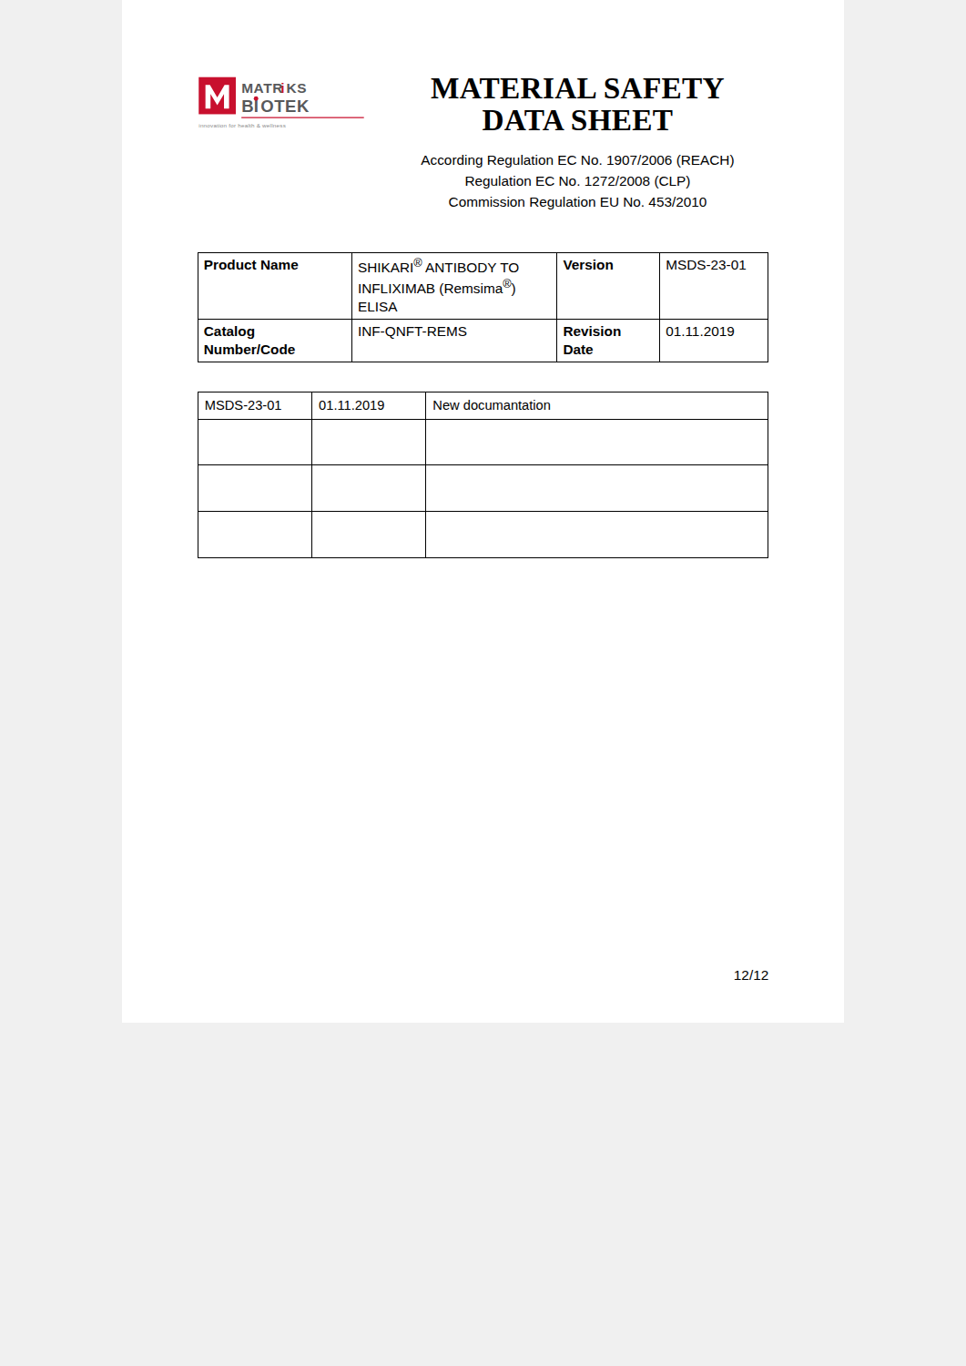MATRIKS BIOTEK — innovation for health & wellness MATR i KS B I OTEK innovation for health & wellness
MATERIAL SAFETY DATA SHEET
According Regulation EC No. 1907/2006 (REACH)
Regulation EC No. 1272/2008 (CLP)
Commission Regulation EU No. 453/2010
| Product Name | SHIKARI ® ANTIBODY TO INFLIXIMAB (Remsima ® ) ELISA | Version | MSDS-23-01 |
| Catalog Number/Code | INF-QNFT-REMS | Revision Date | 01.11.2019 |
| MSDS-23-01 | 01.11.2019 | New documantation |
12/12